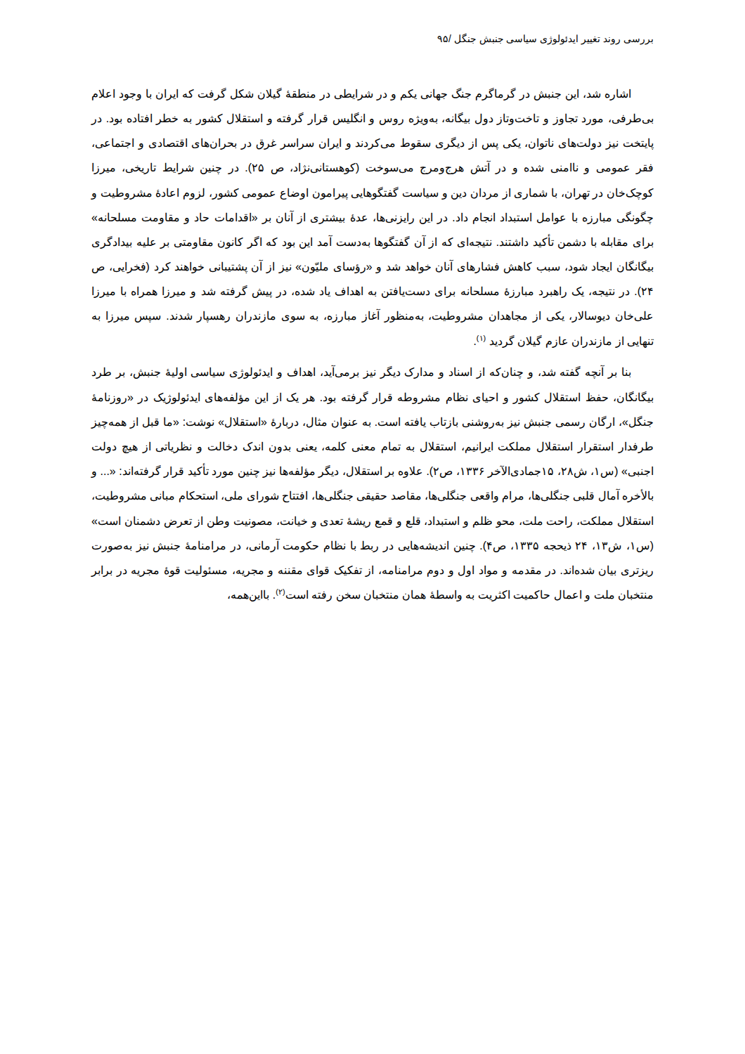بررسی روند تغییر ایدئولوژی سیاسی جنبش جنگل /۹۵
اشاره شد، این جنبش در گرماگرم جنگ جهانی یکم و در شرایطی در منطقهٔ گیلان شکل گرفت که ایران با وجود اعلام بی‌طرفی، مورد تجاوز و تاخت‌وتاز دول بیگانه، به‌ویژه روس و انگلیس قرار گرفته و استقلال کشور به خطر افتاده بود. در پایتخت نیز دولت‌های ناتوان، یکی پس از دیگری سقوط می‌کردند و ایران سراسر غرق در بحران‌های اقتصادی و اجتماعی، فقر عمومی و ناامنی شده و در آتش هرج‌ومرج می‌سوخت (کوهستانی‌نژاد، ص ۲۵). در چنین شرایط تاریخی، میرزا کوچک‌خان در تهران، با شماری از مردان دین و سیاست گفتگوهایی پیرامون اوضاع عمومی کشور، لزوم اعادهٔ مشروطیت و چگونگی مبارزه با عوامل استبداد انجام داد. در این رایزنی‌ها، عدهٔ بیشتری از آنان بر «اقدامات حاد و مقاومت مسلحانه» برای مقابله با دشمن تأکید داشتند. نتیجه‌ای که از آن گفتگوها به‌دست آمد این بود که اگر کانون مقاومتی بر علیه بیدادگری بیگانگان ایجاد شود، سبب کاهش فشارهای آنان خواهد شد و «رؤسای ملیّون» نیز از آن پشتیبانی خواهند کرد (فخرایی، ص ۲۴). در نتیجه، یک راهبرد مبارزهٔ مسلحانه برای دست‌یافتن به اهداف یاد شده، در پیش گرفته شد و میرزا همراه با میرزا علی‌خان دیوسالار، یکی از مجاهدان مشروطیت، به‌منظور آغاز مبارزه، به سوی مازندران رهسپار شدند. سپس میرزا به تنهایی از مازندران عازم گیلان گردید (۱).
بنا بر آنچه گفته شد، و چنان‌که از اسناد و مدارک دیگر نیز برمی‌آید، اهداف و ایدئولوژی سیاسی اولیهٔ جنبش، بر طرد بیگانگان، حفظ استقلال کشور و احیای نظام مشروطه قرار گرفته بود. هر یک از این مؤلفه‌های ایدئولوژیک در «روزنامهٔ جنگل»، ارگان رسمی جنبش نیز به‌روشنی بازتاب یافته است. به عنوان مثال، دربارهٔ «استقلال» نوشت: «ما قبل از همه‌چیز طرفدار استقرار استقلال مملکت ایرانیم، استقلال به تمام معنی کلمه، یعنی بدون اندک دخالت و نظریاتی از هیچ دولت اجنبی» (س۱، ش۲۸، ۱۵جمادی‌الآخر ۱۳۳۶، ص۲). علاوه بر استقلال، دیگر مؤلفه‌ها نیز چنین مورد تأکید قرار گرفته‌اند: «... و بالأخره آمال قلبی جنگلی‌ها، مرام واقعی جنگلی‌ها، مقاصد حقیقی جنگلی‌ها، افتتاح شورای ملی، استحکام مبانی مشروطیت، استقلال مملکت، راحت ملت، محو ظلم و استبداد، قلع و قمع ریشهٔ تعدی و خیانت، مصونیت وطن از تعرض دشمنان است» (س۱، ش۱۳، ۲۴ ذیحجه ۱۳۳۵، ص۴). چنین اندیشه‌هایی در ربط با نظام حکومت آرمانی، در مرامنامهٔ جنبش نیز به‌صورت ریزتری بیان شده‌اند. در مقدمه و مواد اول و دوم مرامنامه، از تفکیک قوای مقننه و مجریه، مسئولیت قوهٔ مجریه در برابر منتخبان ملت و اعمال حاکمیت اکثریت به واسطهٔ همان منتخبان سخن رفته است(۲). بااین‌همه،